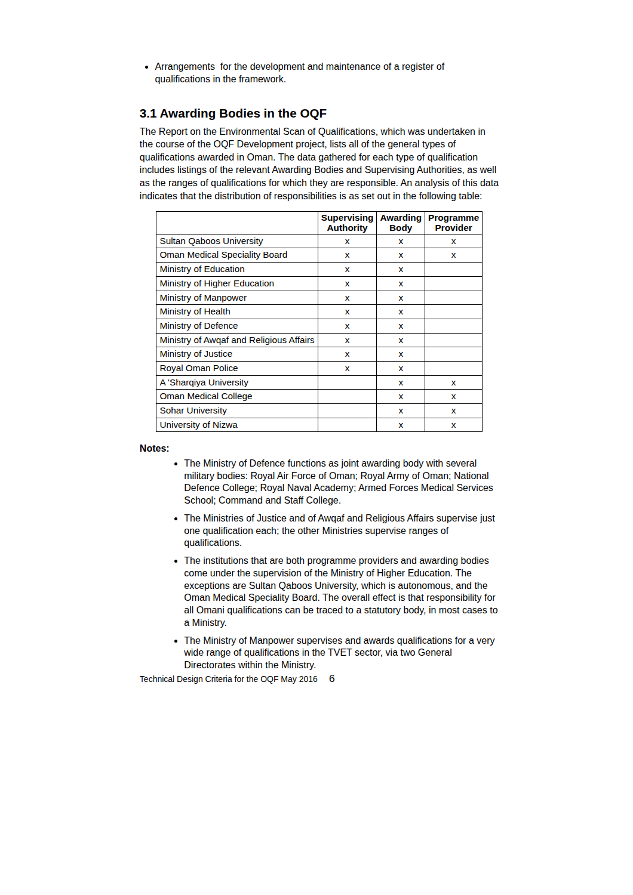Arrangements for the development and maintenance of a register of qualifications in the framework.
3.1 Awarding Bodies in the OQF
The Report on the Environmental Scan of Qualifications, which was undertaken in the course of the OQF Development project, lists all of the general types of qualifications awarded in Oman. The data gathered for each type of qualification includes listings of the relevant Awarding Bodies and Supervising Authorities, as well as the ranges of qualifications for which they are responsible. An analysis of this data indicates that the distribution of responsibilities is as set out in the following table:
| | Supervising Authority | Awarding Body | Programme Provider |
| --- | --- | --- | --- |
| Sultan Qaboos University | x | x | x |
| Oman Medical Speciality Board | x | x | x |
| Ministry of Education | x | x | |
| Ministry of Higher Education | x | x | |
| Ministry of Manpower | x | x | |
| Ministry of Health | x | x | |
| Ministry of Defence | x | x | |
| Ministry of Awqaf and Religious Affairs | x | x | |
| Ministry of Justice | x | x | |
| Royal Oman Police | x | x | |
| A 'Sharqiya University | | x | x |
| Oman Medical College | | x | x |
| Sohar University | | x | x |
| University of Nizwa | | x | x |
Notes:
The Ministry of Defence functions as joint awarding body with several military bodies: Royal Air Force of Oman; Royal Army of Oman; National Defence College; Royal Naval Academy; Armed Forces Medical Services School; Command and Staff College.
The Ministries of Justice and of Awqaf and Religious Affairs supervise just one qualification each; the other Ministries supervise ranges of qualifications.
The institutions that are both programme providers and awarding bodies come under the supervision of the Ministry of Higher Education. The exceptions are Sultan Qaboos University, which is autonomous, and the Oman Medical Speciality Board. The overall effect is that responsibility for all Omani qualifications can be traced to a statutory body, in most cases to a Ministry.
The Ministry of Manpower supervises and awards qualifications for a very wide range of qualifications in the TVET sector, via two General Directorates within the Ministry.
Technical Design Criteria for the OQF May 20166